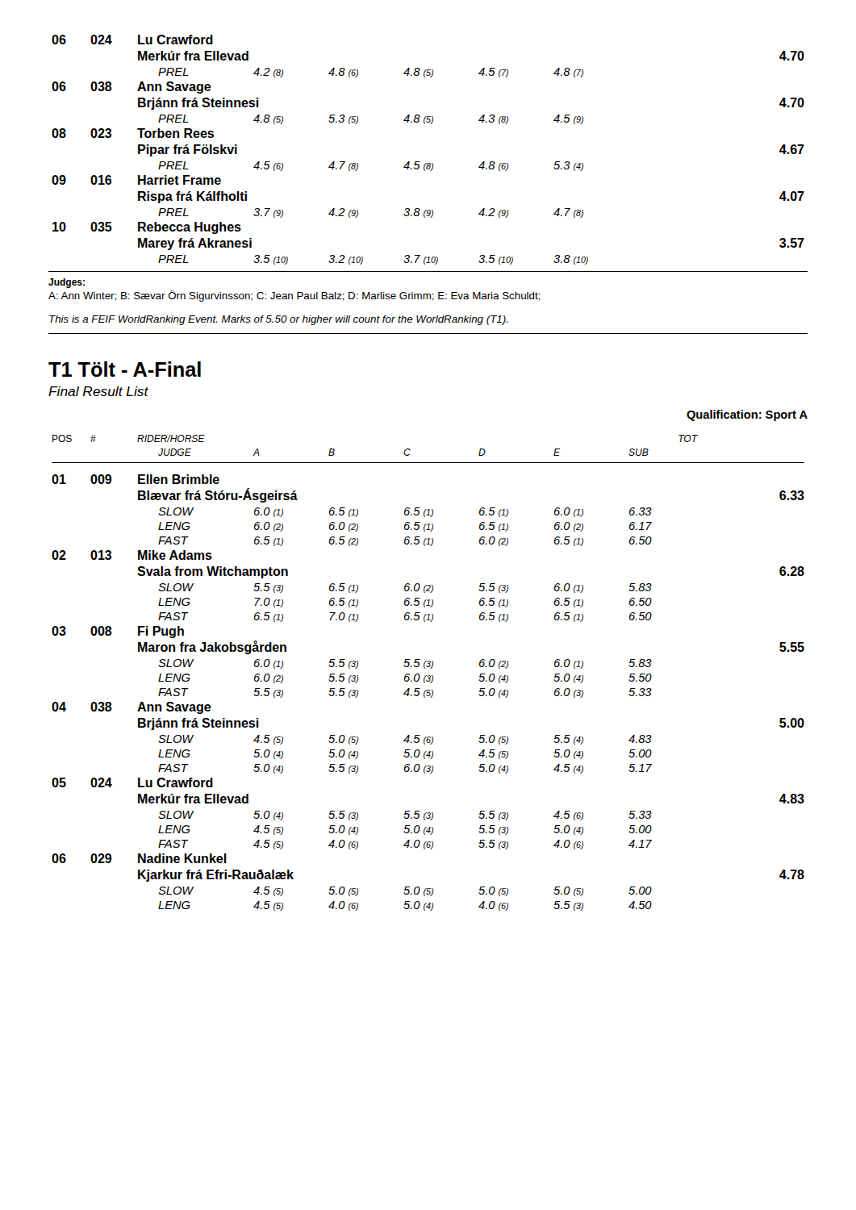| 06 | 024 | Lu Crawford | |
| | | Merkúr fra Ellevad | 4.70 |
| | | PREL | 4.2 (8) | 4.8 (6) | 4.8 (5) | 4.5 (7) | 4.8 (7) | |
| 06 | 038 | Ann Savage | |
| | | Brjánn frá Steinnesi | 4.70 |
| | | PREL | 4.8 (5) | 5.3 (5) | 4.8 (5) | 4.3 (8) | 4.5 (9) | |
| 08 | 023 | Torben Rees | |
| | | Pipar frá Fölskvi | 4.67 |
| | | PREL | 4.5 (6) | 4.7 (8) | 4.5 (8) | 4.8 (6) | 5.3 (4) | |
| 09 | 016 | Harriet Frame | |
| | | Rispa frá Kálfholti | 4.07 |
| | | PREL | 3.7 (9) | 4.2 (9) | 3.8 (9) | 4.2 (9) | 4.7 (8) | |
| 10 | 035 | Rebecca Hughes | |
| | | Marey frá Akranesi | 3.57 |
| | | PREL | 3.5 (10) | 3.2 (10) | 3.7 (10) | 3.5 (10) | 3.8 (10) | |
Judges:
A: Ann Winter; B: Sævar Örn Sigurvinsson; C: Jean Paul Balz; D: Marlise Grimm; E: Eva Maria Schuldt;
This is a FEIF WorldRanking Event. Marks of 5.50 or higher will count for the WorldRanking (T1).
T1 Tölt - A-Final
Final Result List
Qualification: Sport A
| POS | # | RIDER/HORSE | TOT |
| | | JUDGE | A | B | C | D | E | SUB | |
| 01 | 009 | Ellen Brimble | |
| | | Blævar frá Stóru-Ásgeirsá | 6.33 |
| | | SLOW | 6.0 (1) | 6.5 (1) | 6.5 (1) | 6.5 (1) | 6.0 (1) | 6.33 | |
| | | LENG | 6.0 (2) | 6.0 (2) | 6.5 (1) | 6.5 (1) | 6.0 (2) | 6.17 | |
| | | FAST | 6.5 (1) | 6.5 (2) | 6.5 (1) | 6.0 (2) | 6.5 (1) | 6.50 | |
| 02 | 013 | Mike Adams | |
| | | Svala from Witchampton | 6.28 |
| | | SLOW | 5.5 (3) | 6.5 (1) | 6.0 (2) | 5.5 (3) | 6.0 (1) | 5.83 | |
| | | LENG | 7.0 (1) | 6.5 (1) | 6.5 (1) | 6.5 (1) | 6.5 (1) | 6.50 | |
| | | FAST | 6.5 (1) | 7.0 (1) | 6.5 (1) | 6.5 (1) | 6.5 (1) | 6.50 | |
| 03 | 008 | Fi Pugh | |
| | | Maron fra Jakobsgården | 5.55 |
| | | SLOW | 6.0 (1) | 5.5 (3) | 5.5 (3) | 6.0 (2) | 6.0 (1) | 5.83 | |
| | | LENG | 6.0 (2) | 5.5 (3) | 6.0 (3) | 5.0 (4) | 5.0 (4) | 5.50 | |
| | | FAST | 5.5 (3) | 5.5 (3) | 4.5 (5) | 5.0 (4) | 6.0 (3) | 5.33 | |
| 04 | 038 | Ann Savage | |
| | | Brjánn frá Steinnesi | 5.00 |
| | | SLOW | 4.5 (5) | 5.0 (5) | 4.5 (6) | 5.0 (5) | 5.5 (4) | 4.83 | |
| | | LENG | 5.0 (4) | 5.0 (4) | 5.0 (4) | 4.5 (5) | 5.0 (4) | 5.00 | |
| | | FAST | 5.0 (4) | 5.5 (3) | 6.0 (3) | 5.0 (4) | 4.5 (4) | 5.17 | |
| 05 | 024 | Lu Crawford | |
| | | Merkúr fra Ellevad | 4.83 |
| | | SLOW | 5.0 (4) | 5.5 (3) | 5.5 (3) | 5.5 (3) | 4.5 (6) | 5.33 | |
| | | LENG | 4.5 (5) | 5.0 (4) | 5.0 (4) | 5.5 (3) | 5.0 (4) | 5.00 | |
| | | FAST | 4.5 (5) | 4.0 (6) | 4.0 (6) | 5.5 (3) | 4.0 (6) | 4.17 | |
| 06 | 029 | Nadine Kunkel | |
| | | Kjarkur frá Efri-Rauðalæk | 4.78 |
| | | SLOW | 4.5 (5) | 5.0 (5) | 5.0 (5) | 5.0 (5) | 5.0 (5) | 5.00 | |
| | | LENG | 4.5 (5) | 4.0 (6) | 5.0 (4) | 4.0 (6) | 5.5 (3) | 4.50 | |